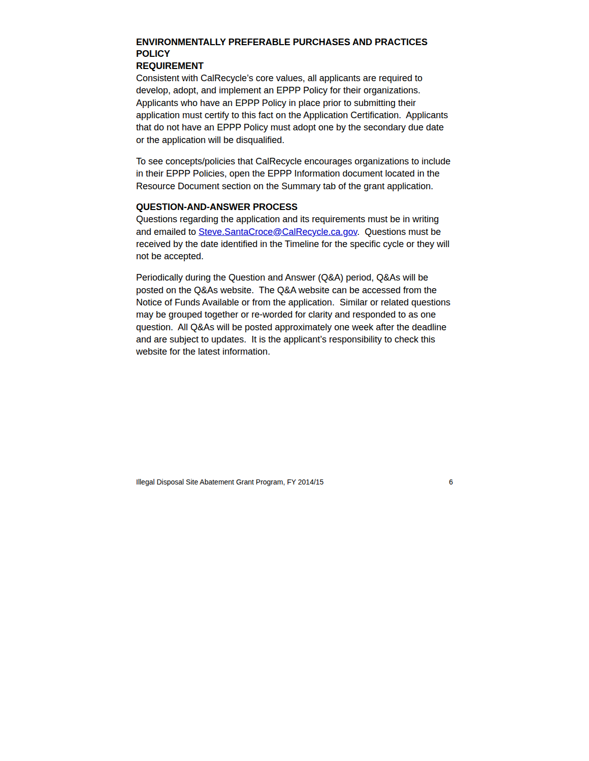ENVIRONMENTALLY PREFERABLE PURCHASES AND PRACTICES POLICY
REQUIREMENT
Consistent with CalRecycle’s core values, all applicants are required to develop, adopt, and implement an EPPP Policy for their organizations. Applicants who have an EPPP Policy in place prior to submitting their application must certify to this fact on the Application Certification. Applicants that do not have an EPPP Policy must adopt one by the secondary due date or the application will be disqualified.
To see concepts/policies that CalRecycle encourages organizations to include in their EPPP Policies, open the EPPP Information document located in the Resource Document section on the Summary tab of the grant application.
QUESTION-AND-ANSWER PROCESS
Questions regarding the application and its requirements must be in writing and emailed to Steve.SantaCroce@CalRecycle.ca.gov. Questions must be received by the date identified in the Timeline for the specific cycle or they will not be accepted.
Periodically during the Question and Answer (Q&A) period, Q&As will be posted on the Q&As website. The Q&A website can be accessed from the Notice of Funds Available or from the application. Similar or related questions may be grouped together or re-worded for clarity and responded to as one question. All Q&As will be posted approximately one week after the deadline and are subject to updates. It is the applicant’s responsibility to check this website for the latest information.
Illegal Disposal Site Abatement Grant Program, FY 2014/15 6